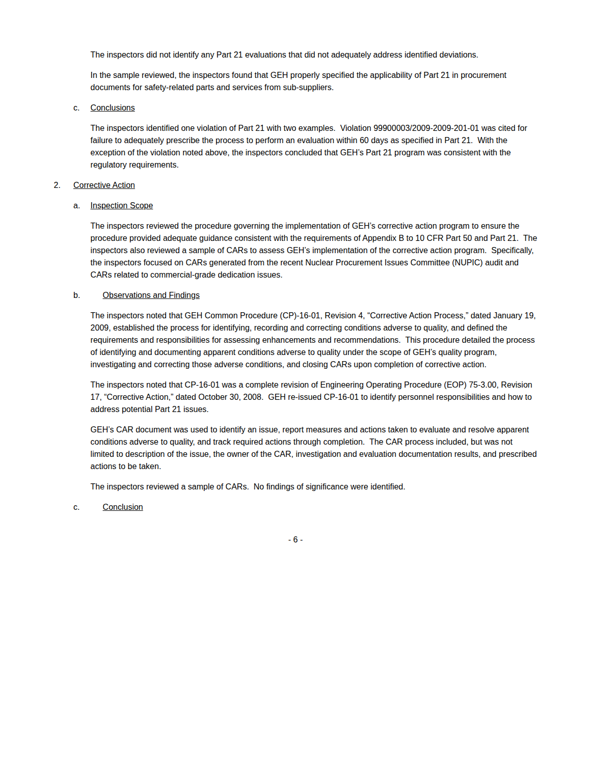The inspectors did not identify any Part 21 evaluations that did not adequately address identified deviations.
In the sample reviewed, the inspectors found that GEH properly specified the applicability of Part 21 in procurement documents for safety-related parts and services from sub-suppliers.
c. Conclusions
The inspectors identified one violation of Part 21 with two examples. Violation 99900003/2009-2009-201-01 was cited for failure to adequately prescribe the process to perform an evaluation within 60 days as specified in Part 21. With the exception of the violation noted above, the inspectors concluded that GEH’s Part 21 program was consistent with the regulatory requirements.
2. Corrective Action
a. Inspection Scope
The inspectors reviewed the procedure governing the implementation of GEH’s corrective action program to ensure the procedure provided adequate guidance consistent with the requirements of Appendix B to 10 CFR Part 50 and Part 21. The inspectors also reviewed a sample of CARs to assess GEH’s implementation of the corrective action program. Specifically, the inspectors focused on CARs generated from the recent Nuclear Procurement Issues Committee (NUPIC) audit and CARs related to commercial-grade dedication issues.
b. Observations and Findings
The inspectors noted that GEH Common Procedure (CP)-16-01, Revision 4, “Corrective Action Process,” dated January 19, 2009, established the process for identifying, recording and correcting conditions adverse to quality, and defined the requirements and responsibilities for assessing enhancements and recommendations. This procedure detailed the process of identifying and documenting apparent conditions adverse to quality under the scope of GEH’s quality program, investigating and correcting those adverse conditions, and closing CARs upon completion of corrective action.
The inspectors noted that CP-16-01 was a complete revision of Engineering Operating Procedure (EOP) 75-3.00, Revision 17, “Corrective Action,” dated October 30, 2008. GEH re-issued CP-16-01 to identify personnel responsibilities and how to address potential Part 21 issues.
GEH’s CAR document was used to identify an issue, report measures and actions taken to evaluate and resolve apparent conditions adverse to quality, and track required actions through completion. The CAR process included, but was not limited to description of the issue, the owner of the CAR, investigation and evaluation documentation results, and prescribed actions to be taken.
The inspectors reviewed a sample of CARs. No findings of significance were identified.
c. Conclusion
- 6 -